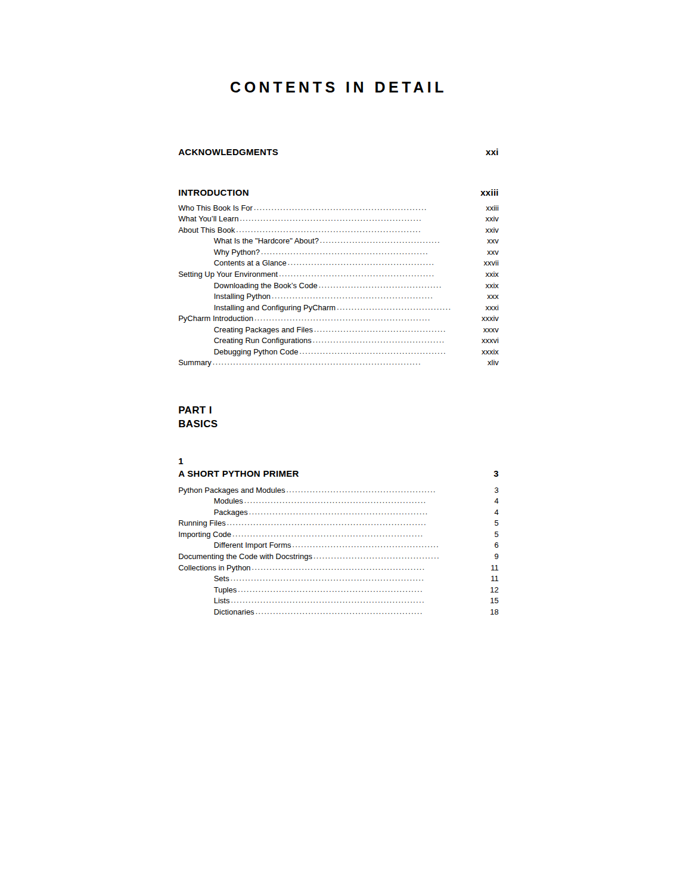Contents in Detail
ACKNOWLEDGMENTS xxi
INTRODUCTION xxiii
Who This Book Is For........................................................... xxiii
What You’ll Learn.............................................................. xxiv
About This Book............................................................... xxiv
What Is the "Hardcore" About?......................................... xxv
Why Python?......................................................... xxv
Contents at a Glance.................................................. xxvii
Setting Up Your Environment..................................................... xxix
Downloading the Book’s Code.......................................... xxix
Installing Python....................................................... xxx
Installing and Configuring PyCharm....................................... xxxi
PyCharm Introduction............................................................ xxxiv
Creating Packages and Files............................................. xxxv
Creating Run Configurations............................................. xxxvi
Debugging Python Code.................................................. xxxix
Summary....................................................................... xliv
PART I
BASICS
1
A SHORT PYTHON PRIMER 3
Python Packages and Modules................................................... 3
Modules.............................................................. 4
Packages............................................................. 4
Running Files.................................................................... 5
Importing Code................................................................. 5
Different Import Forms.................................................. 6
Documenting the Code with Docstrings........................................... 9
Collections in Python........................................................... 11
Sets.................................................................. 11
Tuples............................................................... 12
Lists.................................................................. 15
Dictionaries......................................................... 18